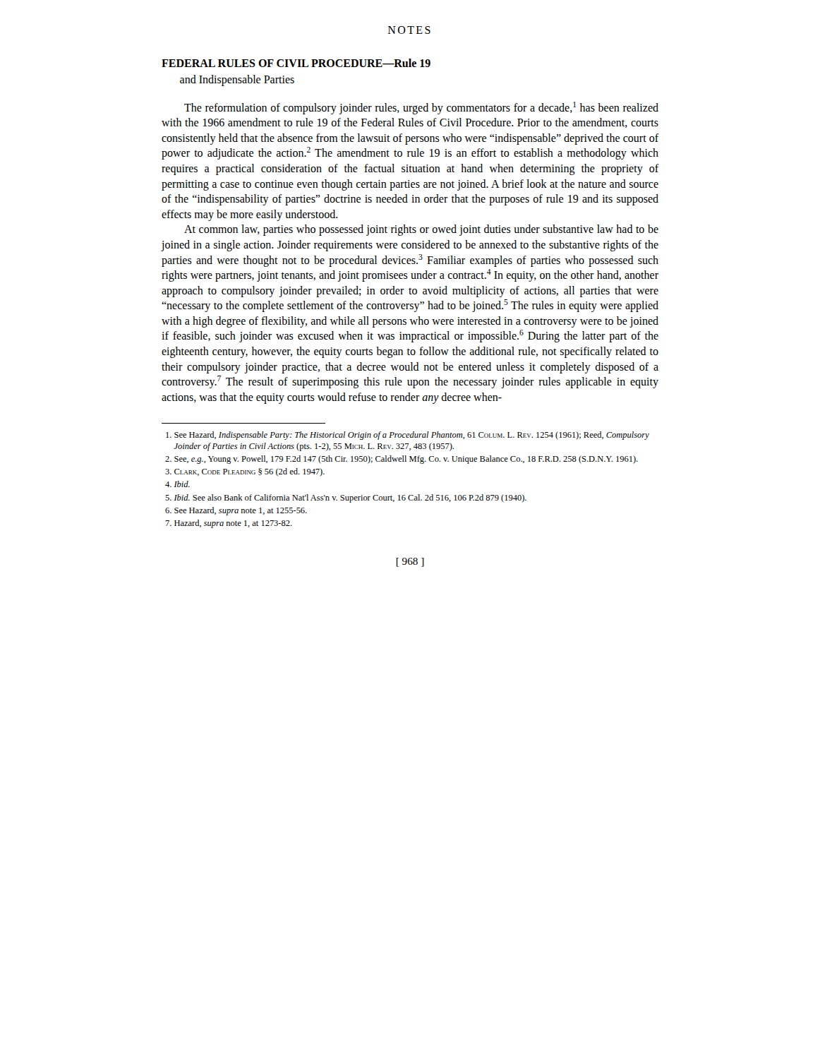NOTES
FEDERAL RULES OF CIVIL PROCEDURE—Rule 19 and Indispensable Parties
The reformulation of compulsory joinder rules, urged by commentators for a decade,1 has been realized with the 1966 amendment to rule 19 of the Federal Rules of Civil Procedure. Prior to the amendment, courts consistently held that the absence from the lawsuit of persons who were “indispensable” deprived the court of power to adjudicate the action.2 The amendment to rule 19 is an effort to establish a methodology which requires a practical consideration of the factual situation at hand when determining the propriety of permitting a case to continue even though certain parties are not joined. A brief look at the nature and source of the “indispensability of parties” doctrine is needed in order that the purposes of rule 19 and its supposed effects may be more easily understood.
At common law, parties who possessed joint rights or owed joint duties under substantive law had to be joined in a single action. Joinder requirements were considered to be annexed to the substantive rights of the parties and were thought not to be procedural devices.3 Familiar examples of parties who possessed such rights were partners, joint tenants, and joint promisees under a contract.4 In equity, on the other hand, another approach to compulsory joinder prevailed; in order to avoid multiplicity of actions, all parties that were “necessary to the complete settlement of the controversy” had to be joined.5 The rules in equity were applied with a high degree of flexibility, and while all persons who were interested in a controversy were to be joined if feasible, such joinder was excused when it was impractical or impossible.6 During the latter part of the eighteenth century, however, the equity courts began to follow the additional rule, not specifically related to their compulsory joinder practice, that a decree would not be entered unless it completely disposed of a controversy.7 The result of superimposing this rule upon the necessary joinder rules applicable in equity actions, was that the equity courts would refuse to render any decree when-
See Hazard, Indispensable Party: The Historical Origin of a Procedural Phantom, 61 Colum. L. Rev. 1254 (1961); Reed, Compulsory Joinder of Parties in Civil Actions (pts. 1-2), 55 Mich. L. Rev. 327, 483 (1957).
See, e.g., Young v. Powell, 179 F.2d 147 (5th Cir. 1950); Caldwell Mfg. Co. v. Unique Balance Co., 18 F.R.D. 258 (S.D.N.Y. 1961).
Clark, Code Pleading § 56 (2d ed. 1947).
Ibid.
Ibid. See also Bank of California Nat'l Ass'n v. Superior Court, 16 Cal. 2d 516, 106 P.2d 879 (1940).
See Hazard, supra note 1, at 1255-56.
Hazard, supra note 1, at 1273-82.
[ 968 ]